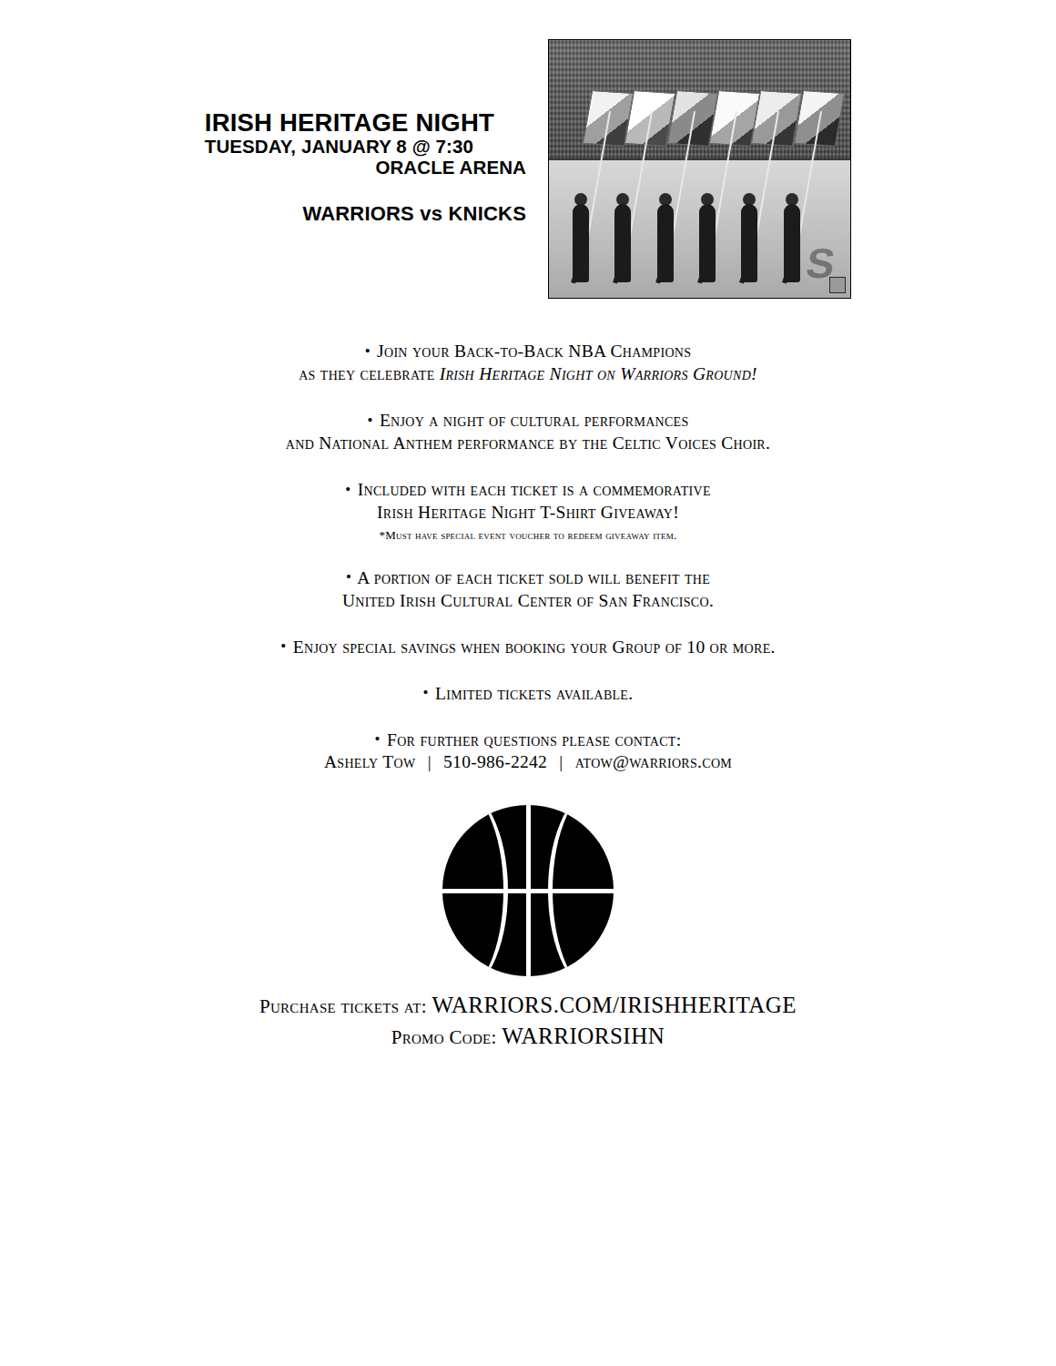IRISH HERITAGE NIGHT
TUESDAY, JANUARY 8 @ 7:30
ORACLE ARENA
WARRIORS vs KNICKS
S
• Join your Back-to-Back NBA Champions
as they celebrate Irish Heritage Night on Warriors Ground!
• Enjoy a night of cultural performances
and National Anthem performance by the Celtic Voices Choir.
• Included with each ticket is a commemorative
Irish Heritage Night T-Shirt Giveaway!
*Must have special event voucher to redeem giveaway item.
• A portion of each ticket sold will benefit the
United Irish Cultural Center of San Francisco.
• Enjoy special savings when booking your Group of 10 or more.
• Limited tickets available.
• For further questions please contact:
Ashely Tow | 510-986-2242 | atow@warriors.com
Purchase tickets at: WARRIORS.COM/IRISHHERITAGE
Promo Code: WARRIORSIHN